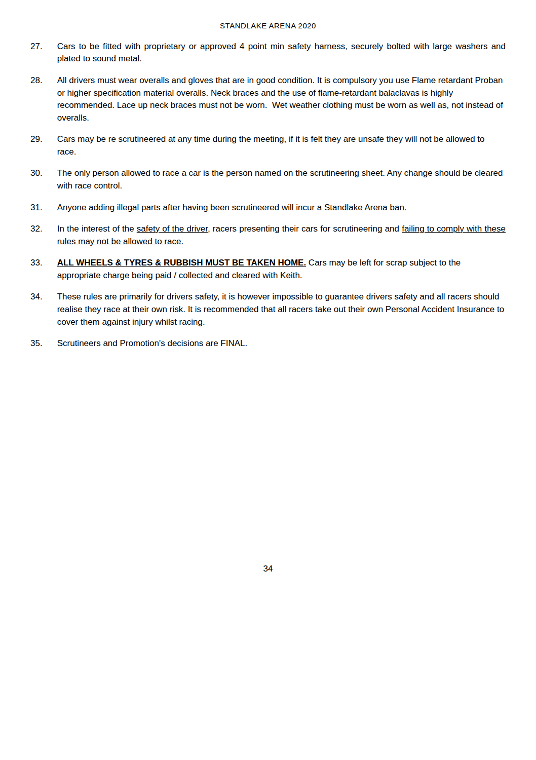STANDLAKE ARENA 2020
Cars to be fitted with proprietary or approved 4 point min safety harness, securely bolted with large washers and plated to sound metal.
All drivers must wear overalls and gloves that are in good condition. It is compulsory you use Flame retardant Proban or higher specification material overalls. Neck braces and the use of flame-retardant balaclavas is highly recommended. Lace up neck braces must not be worn. Wet weather clothing must be worn as well as, not instead of overalls.
Cars may be re scrutineered at any time during the meeting, if it is felt they are unsafe they will not be allowed to race.
The only person allowed to race a car is the person named on the scrutineering sheet. Any change should be cleared with race control.
Anyone adding illegal parts after having been scrutineered will incur a Standlake Arena ban.
In the interest of the safety of the driver, racers presenting their cars for scrutineering and failing to comply with these rules may not be allowed to race.
ALL WHEELS & TYRES & RUBBISH MUST BE TAKEN HOME. Cars may be left for scrap subject to the appropriate charge being paid / collected and cleared with Keith.
These rules are primarily for drivers safety, it is however impossible to guarantee drivers safety and all racers should realise they race at their own risk. It is recommended that all racers take out their own Personal Accident Insurance to cover them against injury whilst racing.
Scrutineers and Promotion's decisions are FINAL.
34